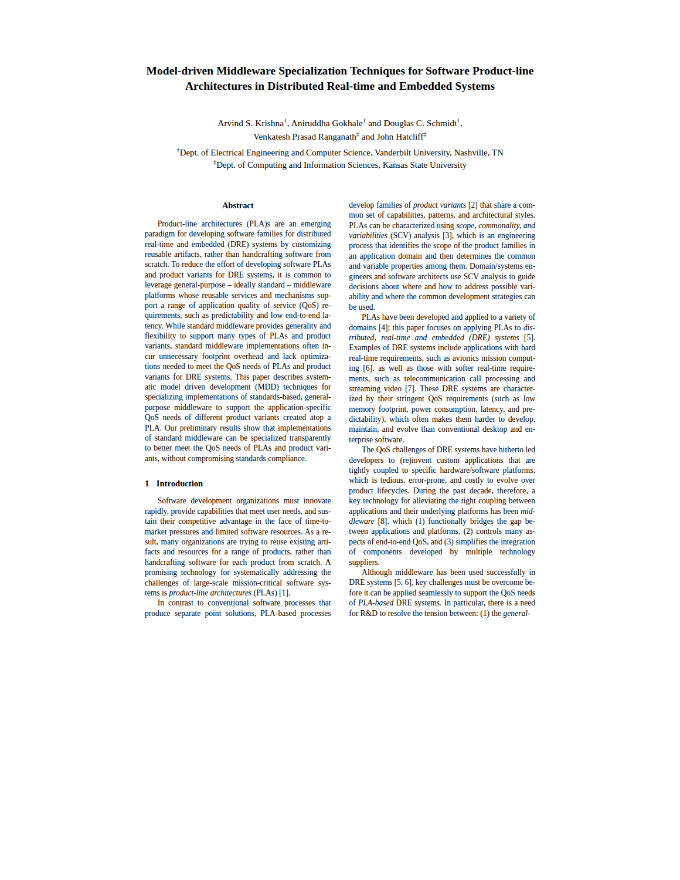Model-driven Middleware Specialization Techniques for Software Product-line
Architectures in Distributed Real-time and Embedded Systems
Arvind S. Krishna†, Aniruddha Gokhale† and Douglas C. Schmidt†,
Venkatesh Prasad Ranganath‡ and John Hatcliff‡
†Dept. of Electrical Engineering and Computer Science, Vanderbilt University, Nashville, TN
‡Dept. of Computing and Information Sciences, Kansas State University
Abstract
Product-line architectures (PLA)s are an emerging paradigm for developing software families for distributed real-time and embedded (DRE) systems by customizing reusable artifacts, rather than handcrafting software from scratch. To reduce the effort of developing software PLAs and product variants for DRE systems, it is common to leverage general-purpose – ideally standard – middleware platforms whose reusable services and mechanisms support a range of application quality of service (QoS) requirements, such as predictability and low end-to-end latency. While standard middleware provides generality and flexibility to support many types of PLAs and product variants, standard middleware implementations often incur unnecessary footprint overhead and lack optimizations needed to meet the QoS needs of PLAs and product variants for DRE systems. This paper describes systematic model driven development (MDD) techniques for specializing implementations of standards-based, general-purpose middleware to support the application-specific QoS needs of different product variants created atop a PLA. Our preliminary results show that implementations of standard middleware can be specialized transparently to better meet the QoS needs of PLAs and product variants, without compromising standards compliance.
1 Introduction
Software development organizations must innovate rapidly, provide capabilities that meet user needs, and sustain their competitive advantage in the face of time-to-market pressures and limited software resources. As a result, many organizations are trying to reuse existing artifacts and resources for a range of products, rather than handcrafting software for each product from scratch. A promising technology for systematically addressing the challenges of large-scale mission-critical software systems is product-line architectures (PLAs) [1].
In contrast to conventional software processes that produce separate point solutions, PLA-based processes develop families of product variants [2] that share a common set of capabilities, patterns, and architectural styles. PLAs can be characterized using scope, commonality, and variabilities (SCV) analysis [3], which is an engineering process that identifies the scope of the product families in an application domain and then determines the common and variable properties among them. Domain/systems engineers and software architects use SCV analysis to guide decisions about where and how to address possible variability and where the common development strategies can be used.
PLAs have been developed and applied to a variety of domains [4]; this paper focuses on applying PLAs to distributed, real-time and embedded (DRE) systems [5]. Examples of DRE systems include applications with hard real-time requirements, such as avionics mission computing [6], as well as those with softer real-time requirements, such as telecommunication call processing and streaming video [7]. These DRE systems are characterized by their stringent QoS requirements (such as low memory footprint, power consumption, latency, and predictability), which often makes them harder to develop, maintain, and evolve than conventional desktop and enterprise software.
The QoS challenges of DRE systems have hitherto led developers to (re)invent custom applications that are tightly coupled to specific hardware/software platforms, which is tedious, error-prone, and costly to evolve over product lifecycles. During the past decade, therefore, a key technology for alleviating the tight coupling between applications and their underlying platforms has been middleware [8], which (1) functionally bridges the gap between applications and platforms, (2) controls many aspects of end-to-end QoS, and (3) simplifies the integration of components developed by multiple technology suppliers.
Although middleware has been used successfully in DRE systems [5, 6], key challenges must be overcome before it can be applied seamlessly to support the QoS needs of PLA-based DRE systems. In particular, there is a need for R&D to resolve the tension between: (1) the general-